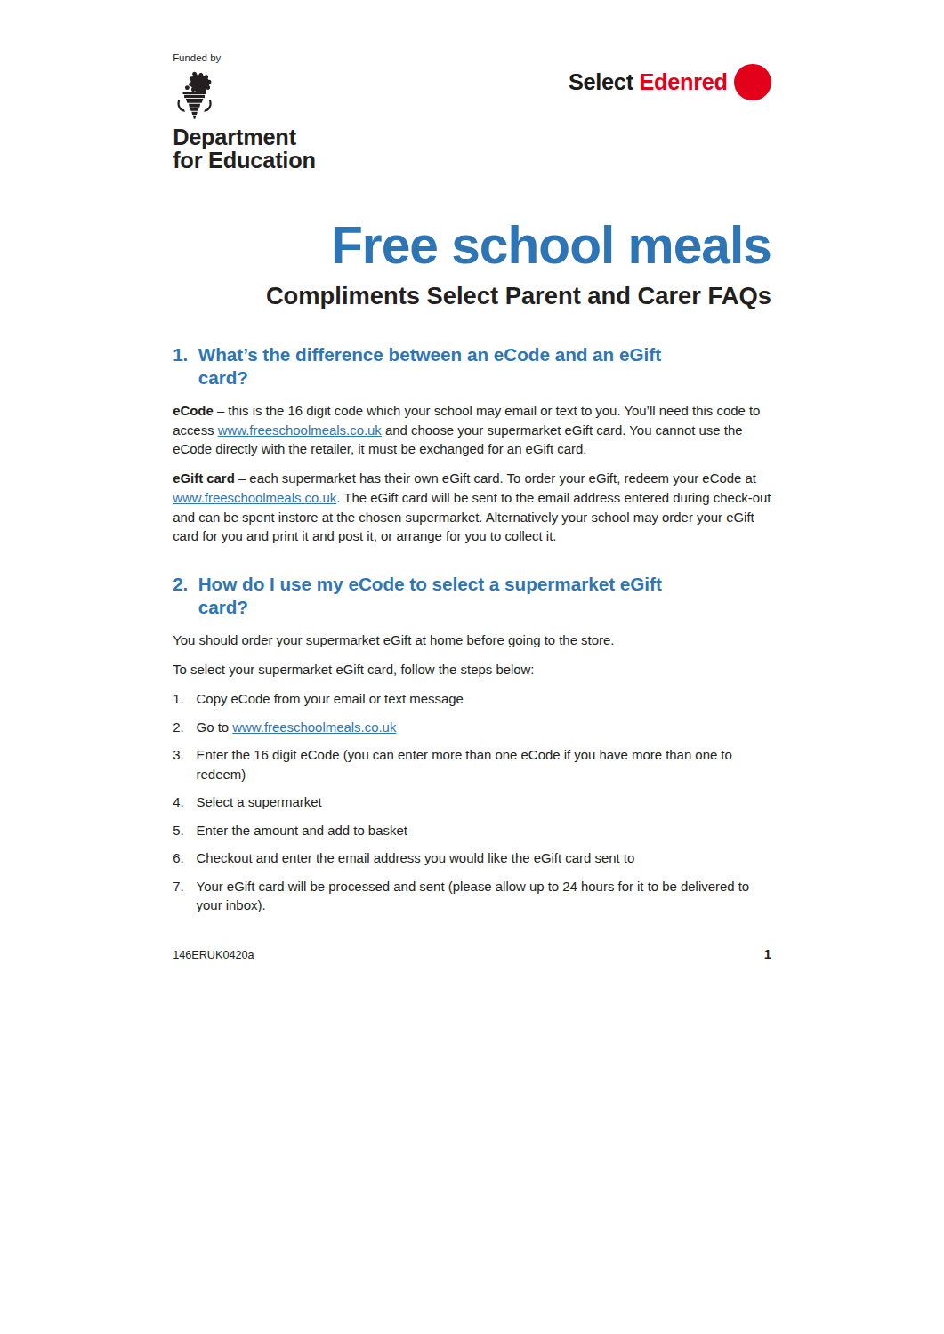Funded by
Department
for Education
Select Edenred
Free school meals
Compliments Select Parent and Carer FAQs
1. What’s the difference between an eCode and an eGift card?
eCode – this is the 16 digit code which your school may email or text to you. You’ll need this code to access www.freeschoolmeals.co.uk and choose your supermarket eGift card. You cannot use the eCode directly with the retailer, it must be exchanged for an eGift card.
eGift card – each supermarket has their own eGift card. To order your eGift, redeem your eCode at www.freeschoolmeals.co.uk. The eGift card will be sent to the email address entered during check-out and can be spent instore at the chosen supermarket. Alternatively your school may order your eGift card for you and print it and post it, or arrange for you to collect it.
2. How do I use my eCode to select a supermarket eGift card?
You should order your supermarket eGift at home before going to the store.
To select your supermarket eGift card, follow the steps below:
Copy eCode from your email or text message
Go to www.freeschoolmeals.co.uk
Enter the 16 digit eCode (you can enter more than one eCode if you have more than one to redeem)
Select a supermarket
Enter the amount and add to basket
Checkout and enter the email address you would like the eGift card sent to
Your eGift card will be processed and sent (please allow up to 24 hours for it to be delivered to your inbox).
146ERUK0420a 1